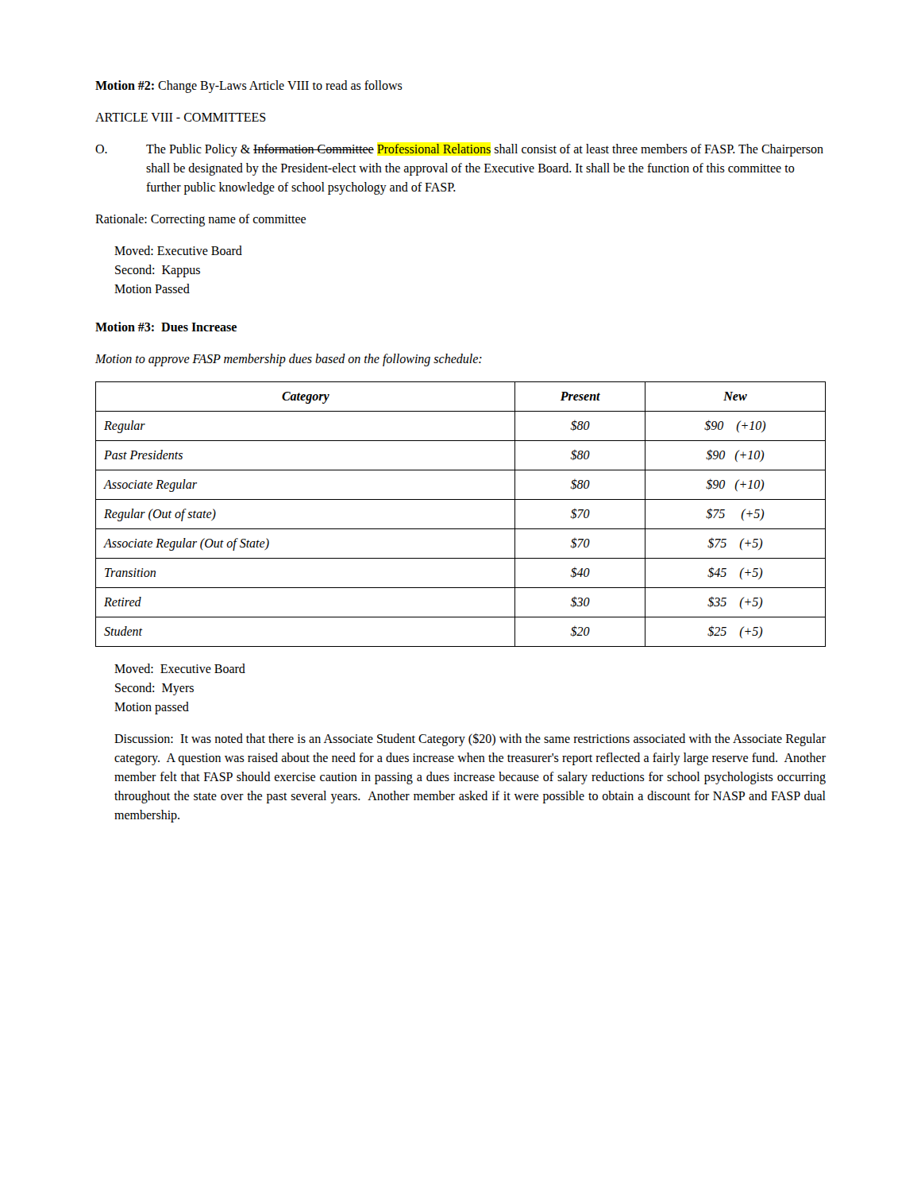Motion #2: Change By-Laws Article VIII to read as follows
ARTICLE VIII - COMMITTEES
O.
The Public Policy & Information Committee Professional Relations shall consist of at least three members of FASP. The Chairperson shall be designated by the President-elect with the approval of the Executive Board. It shall be the function of this committee to further public knowledge of school psychology and of FASP.
Rationale: Correcting name of committee
Moved: Executive Board
Second: Kappus
Motion Passed
Motion #3: Dues Increase
Motion to approve FASP membership dues based on the following schedule:
| Category | Present | New |
| --- | --- | --- |
| Regular | $80 | $90 (+10) |
| Past Presidents | $80 | $90 (+10) |
| Associate Regular | $80 | $90 (+10) |
| Regular (Out of state) | $70 | $75 (+5) |
| Associate Regular (Out of State) | $70 | $75 (+5) |
| Transition | $40 | $45 (+5) |
| Retired | $30 | $35 (+5) |
| Student | $20 | $25 (+5) |
Moved: Executive Board
Second: Myers
Motion passed
Discussion: It was noted that there is an Associate Student Category ($20) with the same restrictions associated with the Associate Regular category. A question was raised about the need for a dues increase when the treasurer's report reflected a fairly large reserve fund. Another member felt that FASP should exercise caution in passing a dues increase because of salary reductions for school psychologists occurring throughout the state over the past several years. Another member asked if it were possible to obtain a discount for NASP and FASP dual membership.